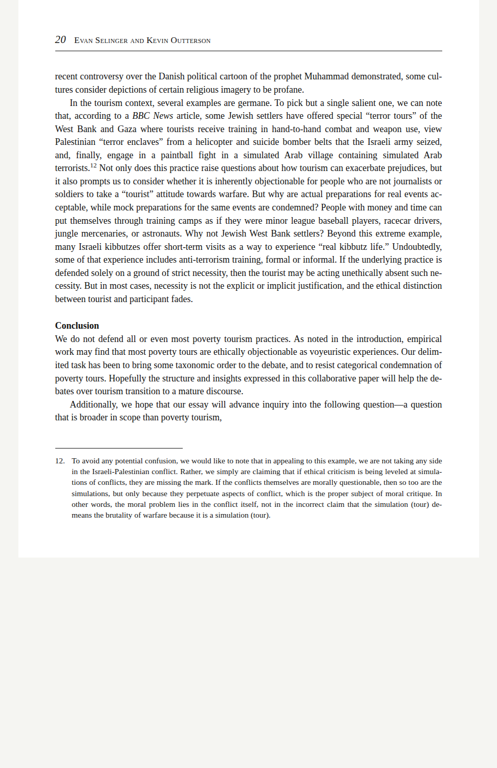20 Evan Selinger and Kevin Outterson
recent controversy over the Danish political cartoon of the prophet Muhammad demonstrated, some cultures consider depictions of certain religious imagery to be profane.
In the tourism context, several examples are germane. To pick but a single salient one, we can note that, according to a BBC News article, some Jewish settlers have offered special “terror tours” of the West Bank and Gaza where tourists receive training in hand-to-hand combat and weapon use, view Palestinian “terror enclaves” from a helicopter and suicide bomber belts that the Israeli army seized, and, finally, engage in a paintball fight in a simulated Arab village containing simulated Arab terrorists.12 Not only does this practice raise questions about how tourism can exacerbate prejudices, but it also prompts us to consider whether it is inherently objectionable for people who are not journalists or soldiers to take a “tourist” attitude towards warfare. But why are actual preparations for real events acceptable, while mock preparations for the same events are condemned? People with money and time can put themselves through training camps as if they were minor league baseball players, racecar drivers, jungle mercenaries, or astronauts. Why not Jewish West Bank settlers? Beyond this extreme example, many Israeli kibbutzes offer short-term visits as a way to experience “real kibbutz life.” Undoubtedly, some of that experience includes anti-terrorism training, formal or informal. If the underlying practice is defended solely on a ground of strict necessity, then the tourist may be acting unethically absent such necessity. But in most cases, necessity is not the explicit or implicit justification, and the ethical distinction between tourist and participant fades.
Conclusion
We do not defend all or even most poverty tourism practices. As noted in the introduction, empirical work may find that most poverty tours are ethically objectionable as voyeuristic experiences. Our delimited task has been to bring some taxonomic order to the debate, and to resist categorical condemnation of poverty tours. Hopefully the structure and insights expressed in this collaborative paper will help the debates over tourism transition to a mature discourse.
Additionally, we hope that our essay will advance inquiry into the following question—a question that is broader in scope than poverty tourism,
12. To avoid any potential confusion, we would like to note that in appealing to this example, we are not taking any side in the Israeli-Palestinian conflict. Rather, we simply are claiming that if ethical criticism is being leveled at simulations of conflicts, they are missing the mark. If the conflicts themselves are morally questionable, then so too are the simulations, but only because they perpetuate aspects of conflict, which is the proper subject of moral critique. In other words, the moral problem lies in the conflict itself, not in the incorrect claim that the simulation (tour) demeans the brutality of warfare because it is a simulation (tour).